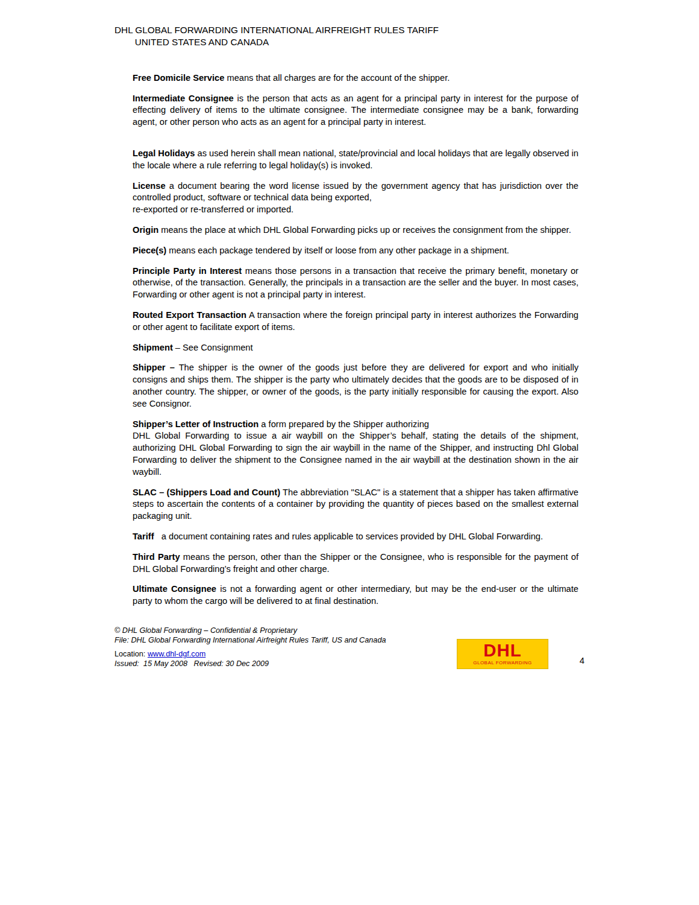DHL GLOBAL FORWARDING INTERNATIONAL AIRFREIGHT RULES TARIFF
UNITED STATES AND CANADA
Free Domicile Service means that all charges are for the account of the shipper.
Intermediate Consignee is the person that acts as an agent for a principal party in interest for the purpose of effecting delivery of items to the ultimate consignee. The intermediate consignee may be a bank, forwarding agent, or other person who acts as an agent for a principal party in interest.
Legal Holidays as used herein shall mean national, state/provincial and local holidays that are legally observed in the locale where a rule referring to legal holiday(s) is invoked.
License a document bearing the word license issued by the government agency that has jurisdiction over the controlled product, software or technical data being exported,
re-exported or re-transferred or imported.
Origin means the place at which DHL Global Forwarding picks up or receives the consignment from the shipper.
Piece(s) means each package tendered by itself or loose from any other package in a shipment.
Principle Party in Interest means those persons in a transaction that receive the primary benefit, monetary or otherwise, of the transaction. Generally, the principals in a transaction are the seller and the buyer. In most cases, Forwarding or other agent is not a principal party in interest.
Routed Export Transaction A transaction where the foreign principal party in interest authorizes the Forwarding or other agent to facilitate export of items.
Shipment – See Consignment
Shipper – The shipper is the owner of the goods just before they are delivered for export and who initially consigns and ships them. The shipper is the party who ultimately decides that the goods are to be disposed of in another country. The shipper, or owner of the goods, is the party initially responsible for causing the export. Also see Consignor.
Shipper’s Letter of Instruction a form prepared by the Shipper authorizing
DHL Global Forwarding to issue a air waybill on the Shipper’s behalf, stating the details of the shipment, authorizing DHL Global Forwarding to sign the air waybill in the name of the Shipper, and instructing Dhl Global Forwarding to deliver the shipment to the Consignee named in the air waybill at the destination shown in the air waybill.
SLAC – (Shippers Load and Count) The abbreviation "SLAC" is a statement that a shipper has taken affirmative steps to ascertain the contents of a container by providing the quantity of pieces based on the smallest external packaging unit.
Tariff a document containing rates and rules applicable to services provided by DHL Global Forwarding.
Third Party means the person, other than the Shipper or the Consignee, who is responsible for the payment of DHL Global Forwarding’s freight and other charge.
Ultimate Consignee is not a forwarding agent or other intermediary, but may be the end-user or the ultimate party to whom the cargo will be delivered to at final destination.
© DHL Global Forwarding – Confidential & Proprietary
File: DHL Global Forwarding International Airfreight Rules Tariff, US and Canada
Location: www.dhl-dgf.com
Issued: 15 May 2008 Revised: 30 Dec 2009
DHL
GLOBAL FORWARDING
4